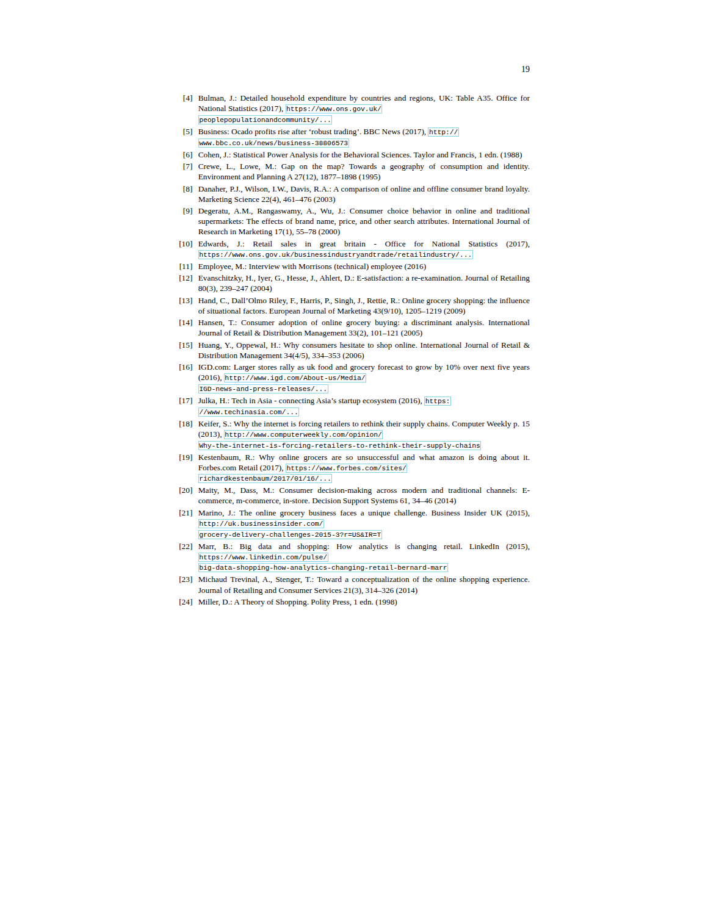19
[4] Bulman, J.: Detailed household expenditure by countries and regions, UK: Table A35. Office for National Statistics (2017), https://www.ons.gov.uk/
peoplepopulationandcommunity/...
[5] Business: Ocado profits rise after ‘robust trading’. BBC News (2017), http://
www.bbc.co.uk/news/business-38806573
[6] Cohen, J.: Statistical Power Analysis for the Behavioral Sciences. Taylor and Francis, 1 edn. (1988)
[7] Crewe, L., Lowe, M.: Gap on the map? Towards a geography of consumption and identity. Environment and Planning A 27(12), 1877–1898 (1995)
[8] Danaher, P.J., Wilson, I.W., Davis, R.A.: A comparison of online and offline consumer brand loyalty. Marketing Science 22(4), 461–476 (2003)
[9] Degeratu, A.M., Rangaswamy, A., Wu, J.: Consumer choice behavior in online and traditional supermarkets: The effects of brand name, price, and other search attributes. International Journal of Research in Marketing 17(1), 55–78 (2000)
[10] Edwards, J.: Retail sales in great britain - Office for National Statistics (2017), https://www.ons.gov.uk/businessindustryandtrade/retailindustry/...
[11] Employee, M.: Interview with Morrisons (technical) employee (2016)
[12] Evanschitzky, H., Iyer, G., Hesse, J., Ahlert, D.: E-satisfaction: a re-examination. Journal of Retailing 80(3), 239–247 (2004)
[13] Hand, C., Dall’Olmo Riley, F., Harris, P., Singh, J., Rettie, R.: Online grocery shopping: the influence of situational factors. European Journal of Marketing 43(9/10), 1205–1219 (2009)
[14] Hansen, T.: Consumer adoption of online grocery buying: a discriminant analysis. International Journal of Retail & Distribution Management 33(2), 101–121 (2005)
[15] Huang, Y., Oppewal, H.: Why consumers hesitate to shop online. International Journal of Retail & Distribution Management 34(4/5), 334–353 (2006)
[16] IGD.com: Larger stores rally as uk food and grocery forecast to grow by 10% over next five years (2016), http://www.igd.com/About-us/Media/
IGD-news-and-press-releases/...
[17] Julka, H.: Tech in Asia - connecting Asia’s startup ecosystem (2016), https:
//www.techinasia.com/...
[18] Keifer, S.: Why the internet is forcing retailers to rethink their supply chains. Computer Weekly p. 15 (2013), http://www.computerweekly.com/opinion/
Why-the-internet-is-forcing-retailers-to-rethink-their-supply-chains
[19] Kestenbaum, R.: Why online grocers are so unsuccessful and what amazon is doing about it. Forbes.com Retail (2017), https://www.forbes.com/sites/
richardkestenbaum/2017/01/16/...
[20] Maity, M., Dass, M.: Consumer decision-making across modern and traditional channels: E-commerce, m-commerce, in-store. Decision Support Systems 61, 34–46 (2014)
[21] Marino, J.: The online grocery business faces a unique challenge. Business Insider UK (2015), http://uk.businessinsider.com/
grocery-delivery-challenges-2015-3?r=US&IR=T
[22] Marr, B.: Big data and shopping: How analytics is changing retail. LinkedIn (2015), https://www.linkedin.com/pulse/
big-data-shopping-how-analytics-changing-retail-bernard-marr
[23] Michaud Trevinal, A., Stenger, T.: Toward a conceptualization of the online shopping experience. Journal of Retailing and Consumer Services 21(3), 314–326 (2014)
[24] Miller, D.: A Theory of Shopping. Polity Press, 1 edn. (1998)